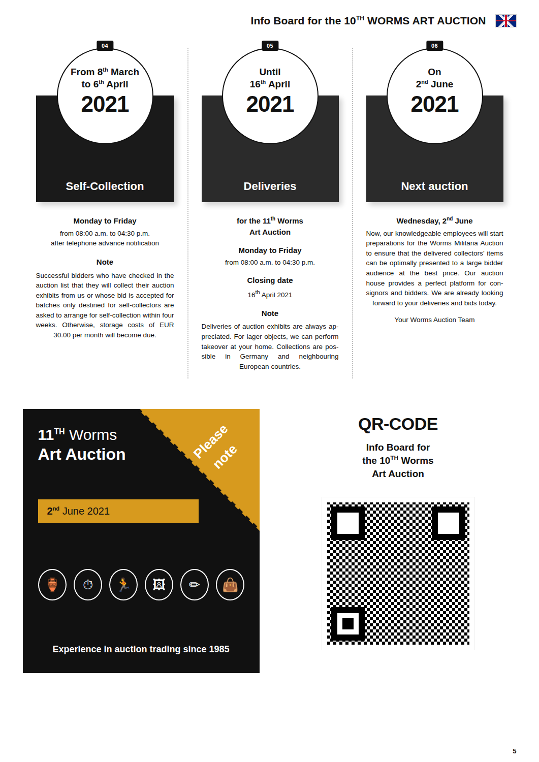Info Board for the 10TH WORMS ART AUCTION
04
From 8th March
to 6th April
2021
Self-Collection
Monday to Friday
from 08:00 a.m. to 04:30 p.m.
after telephone advance notification
Note
Successful bidders who have checked in the auction list that they will collect their auction exhibits from us or whose bid is accepted for batches only destined for self-collectors are asked to arrange for self-collection within four weeks. Otherwise, storage costs of EUR 30.00 per month will become due.
05
Until
16th April
2021
Deliveries
for the 11th Worms
Art Auction
Monday to Friday
from 08:00 a.m. to 04:30 p.m.
Closing date
16th April 2021
Note
Deliveries of auction exhibits are always appreciated. For lager objects, we can perform takeover at your home. Collections are possible in Germany and neighbouring European countries.
06
On
2nd June
2021
Next auction
Wednesday, 2nd June
Now, our knowledgeable employees will start preparations for the Worms Militaria Auction to ensure that the delivered collectors’ items can be optimally presented to a large bidder audience at the best price. Our auction house provides a perfect platform for consignors and bidders. We are already looking forward to your deliveries and bids today.
Your Worms Auction Team
Please note
11TH Worms
Art Auction
2nd June 2021
🏺
⏱
🏃
🖼
✏
👜
Experience in auction trading since 1985
QR-CODE
Info Board for
the 10TH Worms
Art Auction
5